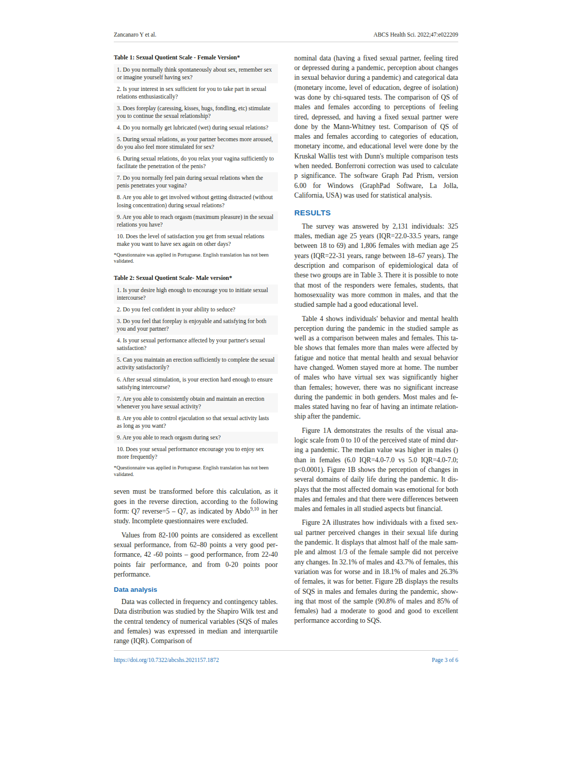Zancanaro Y et al.
ABCS Health Sci. 2022;47:e022209
Table 1: Sexual Quotient Scale - Female Version*
| 1. Do you normally think spontaneously about sex, remember sex or imagine yourself having sex? |
| 2. Is your interest in sex sufficient for you to take part in sexual relations enthusiastically? |
| 3. Does foreplay (caressing, kisses, hugs, fondling, etc) stimulate you to continue the sexual relationship? |
| 4. Do you normally get lubricated (wet) during sexual relations? |
| 5. During sexual relations, as your partner becomes more aroused, do you also feel more stimulated for sex? |
| 6. During sexual relations, do you relax your vagina sufficiently to facilitate the penetration of the penis? |
| 7. Do you normally feel pain during sexual relations when the penis penetrates your vagina? |
| 8. Are you able to get involved without getting distracted (without losing concentration) during sexual relations? |
| 9. Are you able to reach orgasm (maximum pleasure) in the sexual relations you have? |
| 10. Does the level of satisfaction you get from sexual relations make you want to have sex again on other days? |
*Questionnaire was applied in Portuguese. English translation has not been validated.
Table 2: Sexual Quotient Scale- Male version*
| 1. Is your desire high enough to encourage you to initiate sexual intercourse? |
| 2. Do you feel confident in your ability to seduce? |
| 3. Do you feel that foreplay is enjoyable and satisfying for both you and your partner? |
| 4. Is your sexual performance affected by your partner's sexual satisfaction? |
| 5. Can you maintain an erection sufficiently to complete the sexual activity satisfactorily? |
| 6. After sexual stimulation, is your erection hard enough to ensure satisfying intercourse? |
| 7. Are you able to consistently obtain and maintain an erection whenever you have sexual activity? |
| 8. Are you able to control ejaculation so that sexual activity lasts as long as you want? |
| 9. Are you able to reach orgasm during sex? |
| 10. Does your sexual performance encourage you to enjoy sex more frequently? |
*Questionnaire was applied in Portuguese. English translation has not been validated.
seven must be transformed before this calculation, as it goes in the reverse direction, according to the following form: Q7 reverse=5 – Q7, as indicated by Abdo9,10 in her study. Incomplete questionnaires were excluded.
Values from 82-100 points are considered as excellent sexual performance, from 62–80 points a very good performance, 42 -60 points – good performance, from 22-40 points fair performance, and from 0-20 points poor performance.
Data analysis
Data was collected in frequency and contingency tables. Data distribution was studied by the Shapiro Wilk test and the central tendency of numerical variables (SQS of males and females) was expressed in median and interquartile range (IQR). Comparison of
nominal data (having a fixed sexual partner, feeling tired or depressed during a pandemic, perception about changes in sexual behavior during a pandemic) and categorical data (monetary income, level of education, degree of isolation) was done by chi-squared tests. The comparison of QS of males and females according to perceptions of feeling tired, depressed, and having a fixed sexual partner were done by the Mann-Whitney test. Comparison of QS of males and females according to categories of education, monetary income, and educational level were done by the Kruskal Wallis test with Dunn's multiple comparison tests when needed. Bonferroni correction was used to calculate p significance. The software Graph Pad Prism, version 6.00 for Windows (GraphPad Software, La Jolla, California, USA) was used for statistical analysis.
Results
The survey was answered by 2,131 individuals: 325 males, median age 25 years (IQR=22.0-33.5 years, range between 18 to 69) and 1,806 females with median age 25 years (IQR=22-31 years, range between 18–67 years). The description and comparison of epidemiological data of these two groups are in Table 3. There it is possible to note that most of the responders were females, students, that homosexuality was more common in males, and that the studied sample had a good educational level.
Table 4 shows individuals' behavior and mental health perception during the pandemic in the studied sample as well as a comparison between males and females. This table shows that females more than males were affected by fatigue and notice that mental health and sexual behavior have changed. Women stayed more at home. The number of males who have virtual sex was significantly higher than females; however, there was no significant increase during the pandemic in both genders. Most males and females stated having no fear of having an intimate relationship after the pandemic.
Figure 1A demonstrates the results of the visual analogic scale from 0 to 10 of the perceived state of mind during a pandemic. The median value was higher in males () than in females (6.0 IQR=4.0-7.0 vs 5.0 IQR=4.0-7.0; p<0.0001). Figure 1B shows the perception of changes in several domains of daily life during the pandemic. It displays that the most affected domain was emotional for both males and females and that there were differences between males and females in all studied aspects but financial.
Figure 2A illustrates how individuals with a fixed sexual partner perceived changes in their sexual life during the pandemic. It displays that almost half of the male sample and almost 1/3 of the female sample did not perceive any changes. In 32.1% of males and 43.7% of females, this variation was for worse and in 18.1% of males and 26.3% of females, it was for better. Figure 2B displays the results of SQS in males and females during the pandemic, showing that most of the sample (90.8% of males and 85% of females) had a moderate to good and good to excellent performance according to SQS.
https://doi.org/10.7322/abcshs.2021157.1872
Page 3 of 6